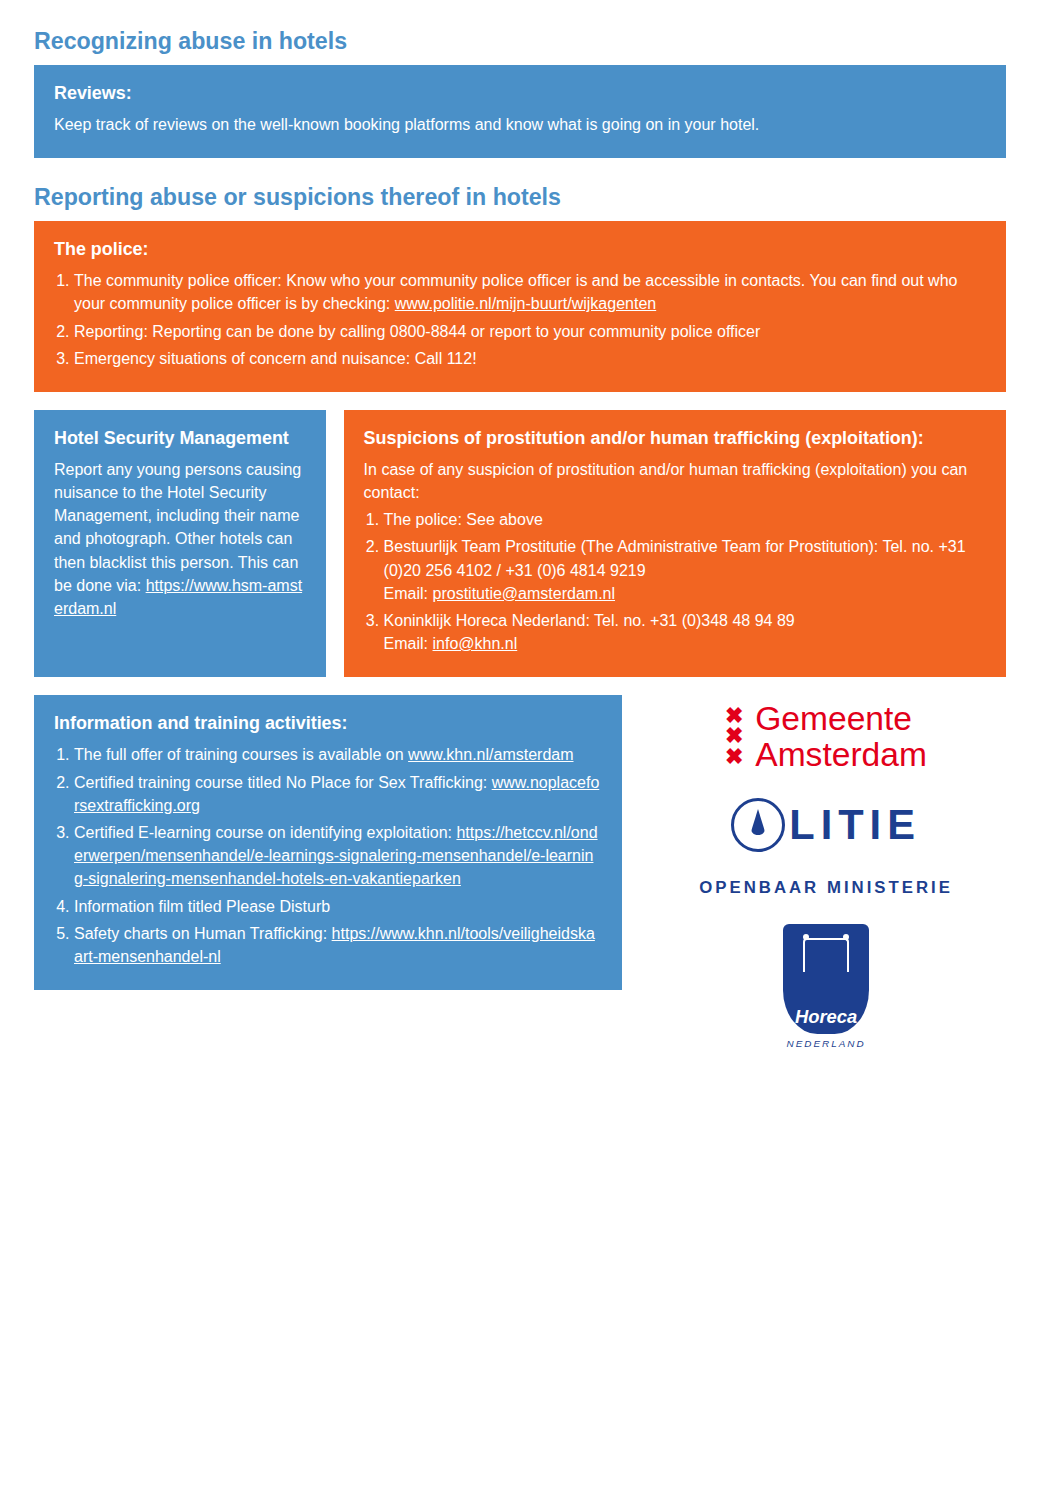Recognizing abuse in hotels
Reviews:
Keep track of reviews on the well-known booking platforms and know what is going on in your hotel.
Reporting abuse or suspicions thereof in hotels
The police:
The community police officer: Know who your community police officer is and be accessible in contacts. You can find out who your community police officer is by checking: www.politie.nl/mijn-buurt/wijkagenten
Reporting: Reporting can be done by calling 0800-8844 or report to your community police officer
Emergency situations of concern and nuisance: Call 112!
Hotel Security Management
Report any young persons causing nuisance to the Hotel Security Management, including their name and photograph. Other hotels can then blacklist this person. This can be done via: https://www.hsm-amsterdam.nl
Suspicions of prostitution and/or human trafficking (exploitation):
In case of any suspicion of prostitution and/or human trafficking (exploitation) you can contact:
The police: See above
Bestuurlijk Team Prostitutie (The Administrative Team for Prostitution): Tel. no. +31 (0)20 256 4102 / +31 (0)6 4814 9219
Email: prostitutie@amsterdam.nl
Koninklijk Horeca Nederland: Tel. no. +31 (0)348 48 94 89
Email: info@khn.nl
Information and training activities:
The full offer of training courses is available on www.khn.nl/amsterdam
Certified training course titled No Place for Sex Trafficking: www.noplaceforsextrafficking.org
Certified E-learning course on identifying exploitation: https://hetccv.nl/onderwerpen/mensenhandel/e-learnings-signalering-mensenhandel/e-learning-signalering-mensenhandel-hotels-en-vakantieparken
Information film titled Please Disturb
Safety charts on Human Trafficking: https://www.khn.nl/tools/veiligheidskaart-mensenhandel-nl
✖✖✖
Gemeente
Amsterdam
LITIE
OPENBAAR MINISTERIE
Horeca
NEDERLAND